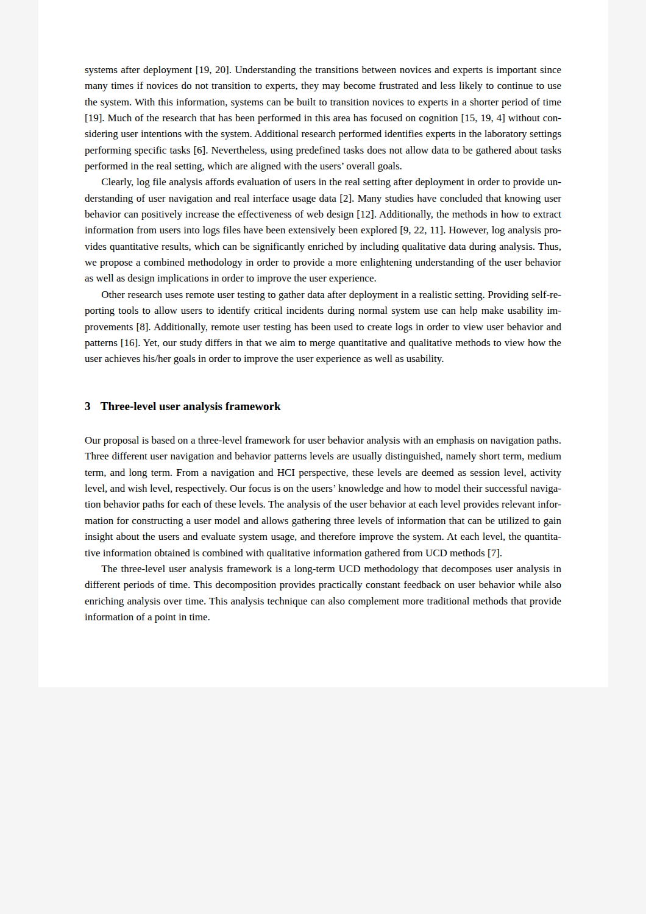systems after deployment [19, 20]. Understanding the transitions between novices and experts is important since many times if novices do not transition to experts, they may become frustrated and less likely to continue to use the system. With this information, systems can be built to transition novices to experts in a shorter period of time [19]. Much of the research that has been performed in this area has focused on cognition [15, 19, 4] without considering user intentions with the system. Additional research performed identifies experts in the laboratory settings performing specific tasks [6]. Nevertheless, using predefined tasks does not allow data to be gathered about tasks performed in the real setting, which are aligned with the users’ overall goals.
Clearly, log file analysis affords evaluation of users in the real setting after deployment in order to provide understanding of user navigation and real interface usage data [2]. Many studies have concluded that knowing user behavior can positively increase the effectiveness of web design [12]. Additionally, the methods in how to extract information from users into logs files have been extensively been explored [9, 22, 11]. However, log analysis provides quantitative results, which can be significantly enriched by including qualitative data during analysis. Thus, we propose a combined methodology in order to provide a more enlightening understanding of the user behavior as well as design implications in order to improve the user experience.
Other research uses remote user testing to gather data after deployment in a realistic setting. Providing self-reporting tools to allow users to identify critical incidents during normal system use can help make usability improvements [8]. Additionally, remote user testing has been used to create logs in order to view user behavior and patterns [16]. Yet, our study differs in that we aim to merge quantitative and qualitative methods to view how the user achieves his/her goals in order to improve the user experience as well as usability.
3 Three-level user analysis framework
Our proposal is based on a three-level framework for user behavior analysis with an emphasis on navigation paths. Three different user navigation and behavior patterns levels are usually distinguished, namely short term, medium term, and long term. From a navigation and HCI perspective, these levels are deemed as session level, activity level, and wish level, respectively. Our focus is on the users’ knowledge and how to model their successful navigation behavior paths for each of these levels. The analysis of the user behavior at each level provides relevant information for constructing a user model and allows gathering three levels of information that can be utilized to gain insight about the users and evaluate system usage, and therefore improve the system. At each level, the quantitative information obtained is combined with qualitative information gathered from UCD methods [7].
The three-level user analysis framework is a long-term UCD methodology that decomposes user analysis in different periods of time. This decomposition provides practically constant feedback on user behavior while also enriching analysis over time. This analysis technique can also complement more traditional methods that provide information of a point in time.